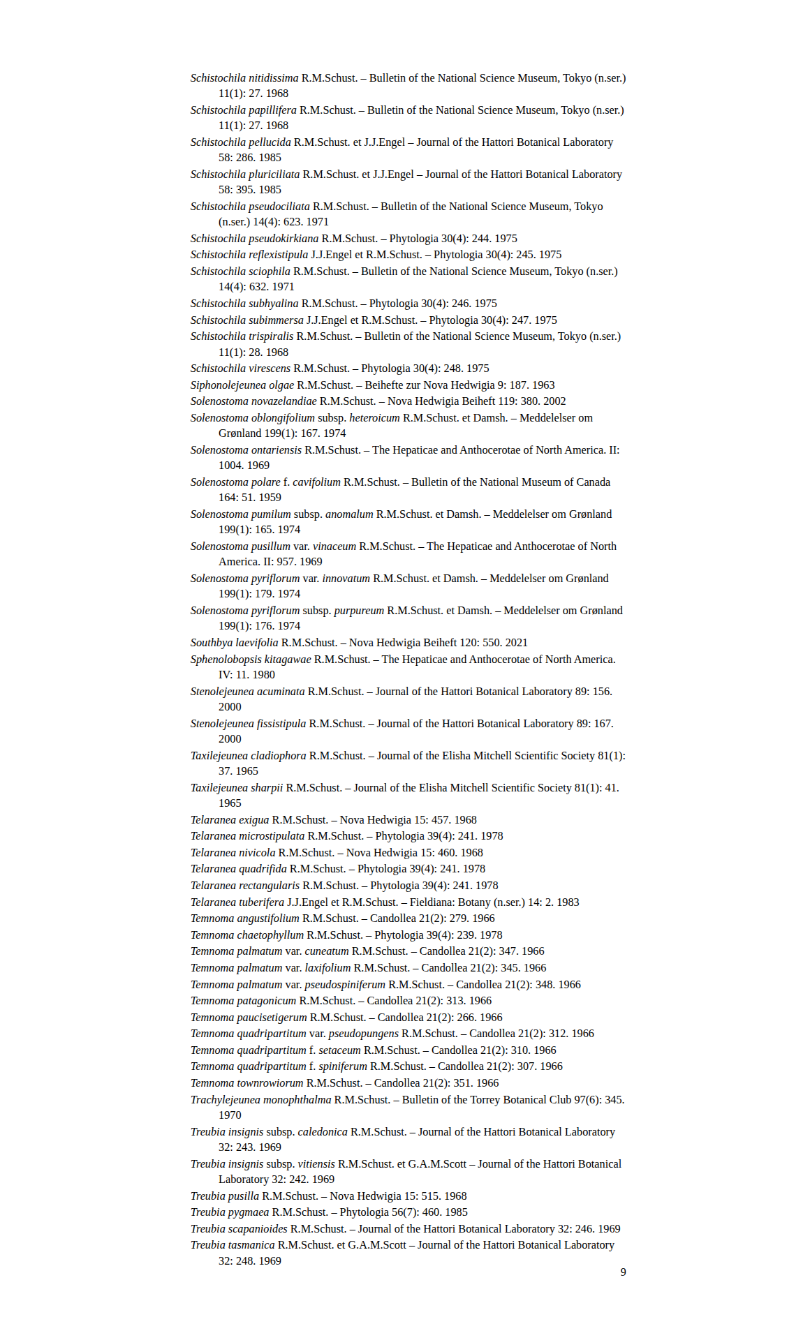Schistochila nitidissima R.M.Schust. – Bulletin of the National Science Museum, Tokyo (n.ser.) 11(1): 27. 1968
Schistochila papillifera R.M.Schust. – Bulletin of the National Science Museum, Tokyo (n.ser.) 11(1): 27. 1968
Schistochila pellucida R.M.Schust. et J.J.Engel – Journal of the Hattori Botanical Laboratory 58: 286. 1985
Schistochila pluriciliata R.M.Schust. et J.J.Engel – Journal of the Hattori Botanical Laboratory 58: 395. 1985
Schistochila pseudociliata R.M.Schust. – Bulletin of the National Science Museum, Tokyo (n.ser.) 14(4): 623. 1971
Schistochila pseudokirkiana R.M.Schust. – Phytologia 30(4): 244. 1975
Schistochila reflexistipula J.J.Engel et R.M.Schust. – Phytologia 30(4): 245. 1975
Schistochila sciophila R.M.Schust. – Bulletin of the National Science Museum, Tokyo (n.ser.) 14(4): 632. 1971
Schistochila subhyalina R.M.Schust. – Phytologia 30(4): 246. 1975
Schistochila subimmersa J.J.Engel et R.M.Schust. – Phytologia 30(4): 247. 1975
Schistochila trispiralis R.M.Schust. – Bulletin of the National Science Museum, Tokyo (n.ser.) 11(1): 28. 1968
Schistochila virescens R.M.Schust. – Phytologia 30(4): 248. 1975
Siphonolejeunea olgae R.M.Schust. – Beihefte zur Nova Hedwigia 9: 187. 1963
Solenostoma novazelandiae R.M.Schust. – Nova Hedwigia Beiheft 119: 380. 2002
Solenostoma oblongifolium subsp. heteroicum R.M.Schust. et Damsh. – Meddelelser om Grønland 199(1): 167. 1974
Solenostoma ontariensis R.M.Schust. – The Hepaticae and Anthocerotae of North America. II: 1004. 1969
Solenostoma polare f. cavifolium R.M.Schust. – Bulletin of the National Museum of Canada 164: 51. 1959
Solenostoma pumilum subsp. anomalum R.M.Schust. et Damsh. – Meddelelser om Grønland 199(1): 165. 1974
Solenostoma pusillum var. vinaceum R.M.Schust. – The Hepaticae and Anthocerotae of North America. II: 957. 1969
Solenostoma pyriflorum var. innovatum R.M.Schust. et Damsh. – Meddelelser om Grønland 199(1): 179. 1974
Solenostoma pyriflorum subsp. purpureum R.M.Schust. et Damsh. – Meddelelser om Grønland 199(1): 176. 1974
Southbya laevifolia R.M.Schust. – Nova Hedwigia Beiheft 120: 550. 2021
Sphenolobopsis kitagawae R.M.Schust. – The Hepaticae and Anthocerotae of North America. IV: 11. 1980
Stenolejeunea acuminata R.M.Schust. – Journal of the Hattori Botanical Laboratory 89: 156. 2000
Stenolejeunea fissistipula R.M.Schust. – Journal of the Hattori Botanical Laboratory 89: 167. 2000
Taxilejeunea cladiophora R.M.Schust. – Journal of the Elisha Mitchell Scientific Society 81(1): 37. 1965
Taxilejeunea sharpii R.M.Schust. – Journal of the Elisha Mitchell Scientific Society 81(1): 41. 1965
Telaranea exigua R.M.Schust. – Nova Hedwigia 15: 457. 1968
Telaranea microstipulata R.M.Schust. – Phytologia 39(4): 241. 1978
Telaranea nivicola R.M.Schust. – Nova Hedwigia 15: 460. 1968
Telaranea quadrifida R.M.Schust. – Phytologia 39(4): 241. 1978
Telaranea rectangularis R.M.Schust. – Phytologia 39(4): 241. 1978
Telaranea tuberifera J.J.Engel et R.M.Schust. – Fieldiana: Botany (n.ser.) 14: 2. 1983
Temnoma angustifolium R.M.Schust. – Candollea 21(2): 279. 1966
Temnoma chaetophyllum R.M.Schust. – Phytologia 39(4): 239. 1978
Temnoma palmatum var. cuneatum R.M.Schust. – Candollea 21(2): 347. 1966
Temnoma palmatum var. laxifolium R.M.Schust. – Candollea 21(2): 345. 1966
Temnoma palmatum var. pseudospiniferum R.M.Schust. – Candollea 21(2): 348. 1966
Temnoma patagonicum R.M.Schust. – Candollea 21(2): 313. 1966
Temnoma paucisetigerum R.M.Schust. – Candollea 21(2): 266. 1966
Temnoma quadripartitum var. pseudopungens R.M.Schust. – Candollea 21(2): 312. 1966
Temnoma quadripartitum f. setaceum R.M.Schust. – Candollea 21(2): 310. 1966
Temnoma quadripartitum f. spiniferum R.M.Schust. – Candollea 21(2): 307. 1966
Temnoma townrowiorum R.M.Schust. – Candollea 21(2): 351. 1966
Trachylejeunea monophthalma R.M.Schust. – Bulletin of the Torrey Botanical Club 97(6): 345. 1970
Treubia insignis subsp. caledonica R.M.Schust. – Journal of the Hattori Botanical Laboratory 32: 243. 1969
Treubia insignis subsp. vitiensis R.M.Schust. et G.A.M.Scott – Journal of the Hattori Botanical Laboratory 32: 242. 1969
Treubia pusilla R.M.Schust. – Nova Hedwigia 15: 515. 1968
Treubia pygmaea R.M.Schust. – Phytologia 56(7): 460. 1985
Treubia scapanioides R.M.Schust. – Journal of the Hattori Botanical Laboratory 32: 246. 1969
Treubia tasmanica R.M.Schust. et G.A.M.Scott – Journal of the Hattori Botanical Laboratory 32: 248. 1969
9